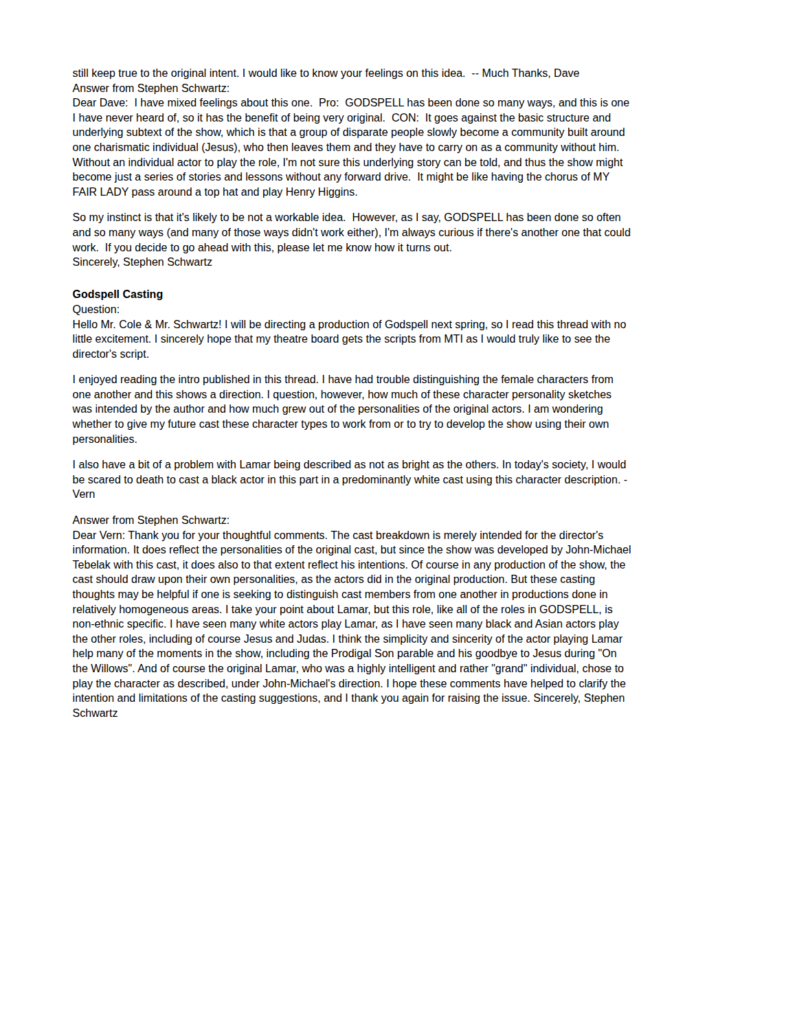still keep true to the original intent. I would like to know your feelings on this idea. -- Much Thanks, Dave
Answer from Stephen Schwartz:
Dear Dave: I have mixed feelings about this one. Pro: GODSPELL has been done so many ways, and this is one I have never heard of, so it has the benefit of being very original. CON: It goes against the basic structure and underlying subtext of the show, which is that a group of disparate people slowly become a community built around one charismatic individual (Jesus), who then leaves them and they have to carry on as a community without him. Without an individual actor to play the role, I'm not sure this underlying story can be told, and thus the show might become just a series of stories and lessons without any forward drive. It might be like having the chorus of MY FAIR LADY pass around a top hat and play Henry Higgins.
So my instinct is that it's likely to be not a workable idea. However, as I say, GODSPELL has been done so often and so many ways (and many of those ways didn't work either), I'm always curious if there's another one that could work. If you decide to go ahead with this, please let me know how it turns out.
Sincerely, Stephen Schwartz
Godspell Casting
Question:
Hello Mr. Cole & Mr. Schwartz! I will be directing a production of Godspell next spring, so I read this thread with no little excitement. I sincerely hope that my theatre board gets the scripts from MTI as I would truly like to see the director's script.
I enjoyed reading the intro published in this thread. I have had trouble distinguishing the female characters from one another and this shows a direction. I question, however, how much of these character personality sketches was intended by the author and how much grew out of the personalities of the original actors. I am wondering whether to give my future cast these character types to work from or to try to develop the show using their own personalities.
I also have a bit of a problem with Lamar being described as not as bright as the others. In today's society, I would be scared to death to cast a black actor in this part in a predominantly white cast using this character description. - Vern
Answer from Stephen Schwartz:
Dear Vern: Thank you for your thoughtful comments. The cast breakdown is merely intended for the director's information. It does reflect the personalities of the original cast, but since the show was developed by John-Michael Tebelak with this cast, it does also to that extent reflect his intentions. Of course in any production of the show, the cast should draw upon their own personalities, as the actors did in the original production. But these casting thoughts may be helpful if one is seeking to distinguish cast members from one another in productions done in relatively homogeneous areas. I take your point about Lamar, but this role, like all of the roles in GODSPELL, is non-ethnic specific. I have seen many white actors play Lamar, as I have seen many black and Asian actors play the other roles, including of course Jesus and Judas. I think the simplicity and sincerity of the actor playing Lamar help many of the moments in the show, including the Prodigal Son parable and his goodbye to Jesus during "On the Willows". And of course the original Lamar, who was a highly intelligent and rather "grand" individual, chose to play the character as described, under John-Michael's direction. I hope these comments have helped to clarify the intention and limitations of the casting suggestions, and I thank you again for raising the issue. Sincerely, Stephen Schwartz